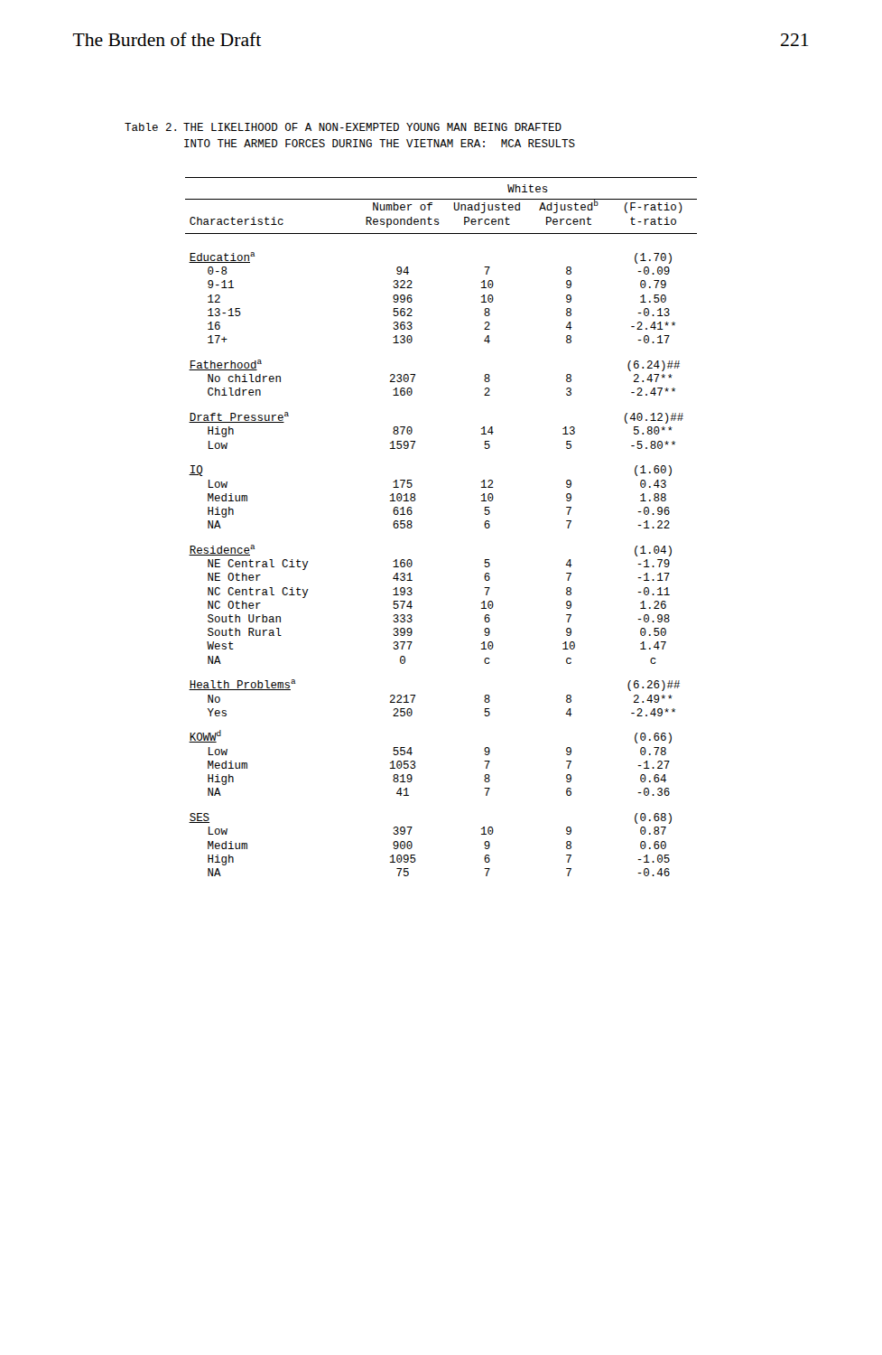The Burden of the Draft 221
Table 2. THE LIKELIHOOD OF A NON‑EXEMPTED YOUNG MAN BEING DRAFTED INTO THE ARMED FORCES DURING THE VIETNAM ERA: MCA RESULTS
| | Whites |
| --- | --- |
| Characteristic | Number of Respondents | Unadjusted Percent | Adjusted b Percent | (F‑ratio) t‑ratio |
| Education a | | | | (1.70) |
| 0‑8 | 94 | 7 | 8 | ‑0.09 |
| 9‑11 | 322 | 10 | 9 | 0.79 |
| 12 | 996 | 10 | 9 | 1.50 |
| 13‑15 | 562 | 8 | 8 | ‑0.13 |
| 16 | 363 | 2 | 4 | ‑2.41** |
| 17+ | 130 | 4 | 8 | ‑0.17 |
| Fatherhood a | | | | (6.24)## |
| No children | 2307 | 8 | 8 | 2.47** |
| Children | 160 | 2 | 3 | ‑2.47** |
| Draft Pressure a | | | | (40.12)## |
| High | 870 | 14 | 13 | 5.80** |
| Low | 1597 | 5 | 5 | ‑5.80** |
| IQ | | | | (1.60) |
| Low | 175 | 12 | 9 | 0.43 |
| Medium | 1018 | 10 | 9 | 1.88 |
| High | 616 | 5 | 7 | ‑0.96 |
| NA | 658 | 6 | 7 | ‑1.22 |
| Residence a | | | | (1.04) |
| NE Central City | 160 | 5 | 4 | ‑1.79 |
| NE Other | 431 | 6 | 7 | ‑1.17 |
| NC Central City | 193 | 7 | 8 | ‑0.11 |
| NC Other | 574 | 10 | 9 | 1.26 |
| South Urban | 333 | 6 | 7 | ‑0.98 |
| South Rural | 399 | 9 | 9 | 0.50 |
| West | 377 | 10 | 10 | 1.47 |
| NA | 0 | c | c | c |
| Health Problems a | | | | (6.26)## |
| No | 2217 | 8 | 8 | 2.49** |
| Yes | 250 | 5 | 4 | ‑2.49** |
| KOWW d | | | | (0.66) |
| Low | 554 | 9 | 9 | 0.78 |
| Medium | 1053 | 7 | 7 | ‑1.27 |
| High | 819 | 8 | 9 | 0.64 |
| NA | 41 | 7 | 6 | ‑0.36 |
| SES | | | | (0.68) |
| Low | 397 | 10 | 9 | 0.87 |
| Medium | 900 | 9 | 8 | 0.60 |
| High | 1095 | 6 | 7 | ‑1.05 |
| NA | 75 | 7 | 7 | ‑0.46 |